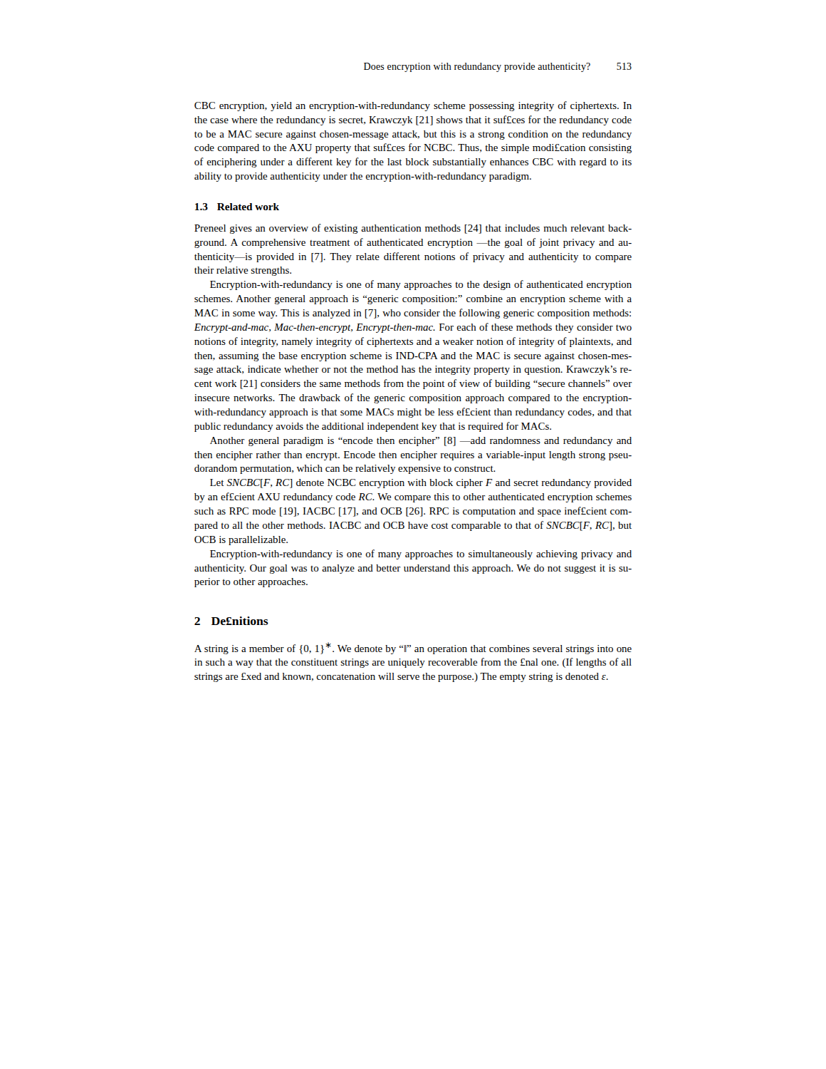Does encryption with redundancy provide authenticity?513
CBC encryption, yield an encryption-with-redundancy scheme possessing integrity of ciphertexts. In the case where the redundancy is secret, Krawczyk [21] shows that it suf£ces for the redundancy code to be a MAC secure against chosen-message attack, but this is a strong condition on the redundancy code compared to the AXU property that suf£ces for NCBC. Thus, the simple modi£cation consisting of enciphering under a different key for the last block substantially enhances CBC with regard to its ability to provide authenticity under the encryption-with-redundancy paradigm.
1.3 Related work
Preneel gives an overview of existing authentication methods [24] that includes much relevant background. A comprehensive treatment of authenticated encryption —the goal of joint privacy and authenticity—is provided in [7]. They relate different notions of privacy and authenticity to compare their relative strengths.
Encryption-with-redundancy is one of many approaches to the design of authenticated encryption schemes. Another general approach is “generic composition:” combine an encryption scheme with a MAC in some way. This is analyzed in [7], who consider the following generic composition methods: Encrypt-and-mac, Mac-then-encrypt, Encrypt-then-mac. For each of these methods they consider two notions of integrity, namely integrity of ciphertexts and a weaker notion of integrity of plaintexts, and then, assuming the base encryption scheme is IND-CPA and the MAC is secure against chosen-message attack, indicate whether or not the method has the integrity property in question. Krawczyk’s recent work [21] considers the same methods from the point of view of building “secure channels” over insecure networks. The drawback of the generic composition approach compared to the encryption-with-redundancy approach is that some MACs might be less ef£cient than redundancy codes, and that public redundancy avoids the additional independent key that is required for MACs.
Another general paradigm is “encode then encipher” [8] —add randomness and redundancy and then encipher rather than encrypt. Encode then encipher requires a variable-input length strong pseudorandom permutation, which can be relatively expensive to construct.
Let SNCBC[F, RC] denote NCBC encryption with block cipher F and secret redundancy provided by an ef£cient AXU redundancy code RC. We compare this to other authenticated encryption schemes such as RPC mode [19], IACBC [17], and OCB [26]. RPC is computation and space inef£cient compared to all the other methods. IACBC and OCB have cost comparable to that of SNCBC[F, RC], but OCB is parallelizable.
Encryption-with-redundancy is one of many approaches to simultaneously achieving privacy and authenticity. Our goal was to analyze and better understand this approach. We do not suggest it is superior to other approaches.
2 De£nitions
A string is a member of {0, 1}∗. We denote by “‖” an operation that combines several strings into one in such a way that the constituent strings are uniquely recoverable from the £nal one. (If lengths of all strings are £xed and known, concatenation will serve the purpose.) The empty string is denoted ε.